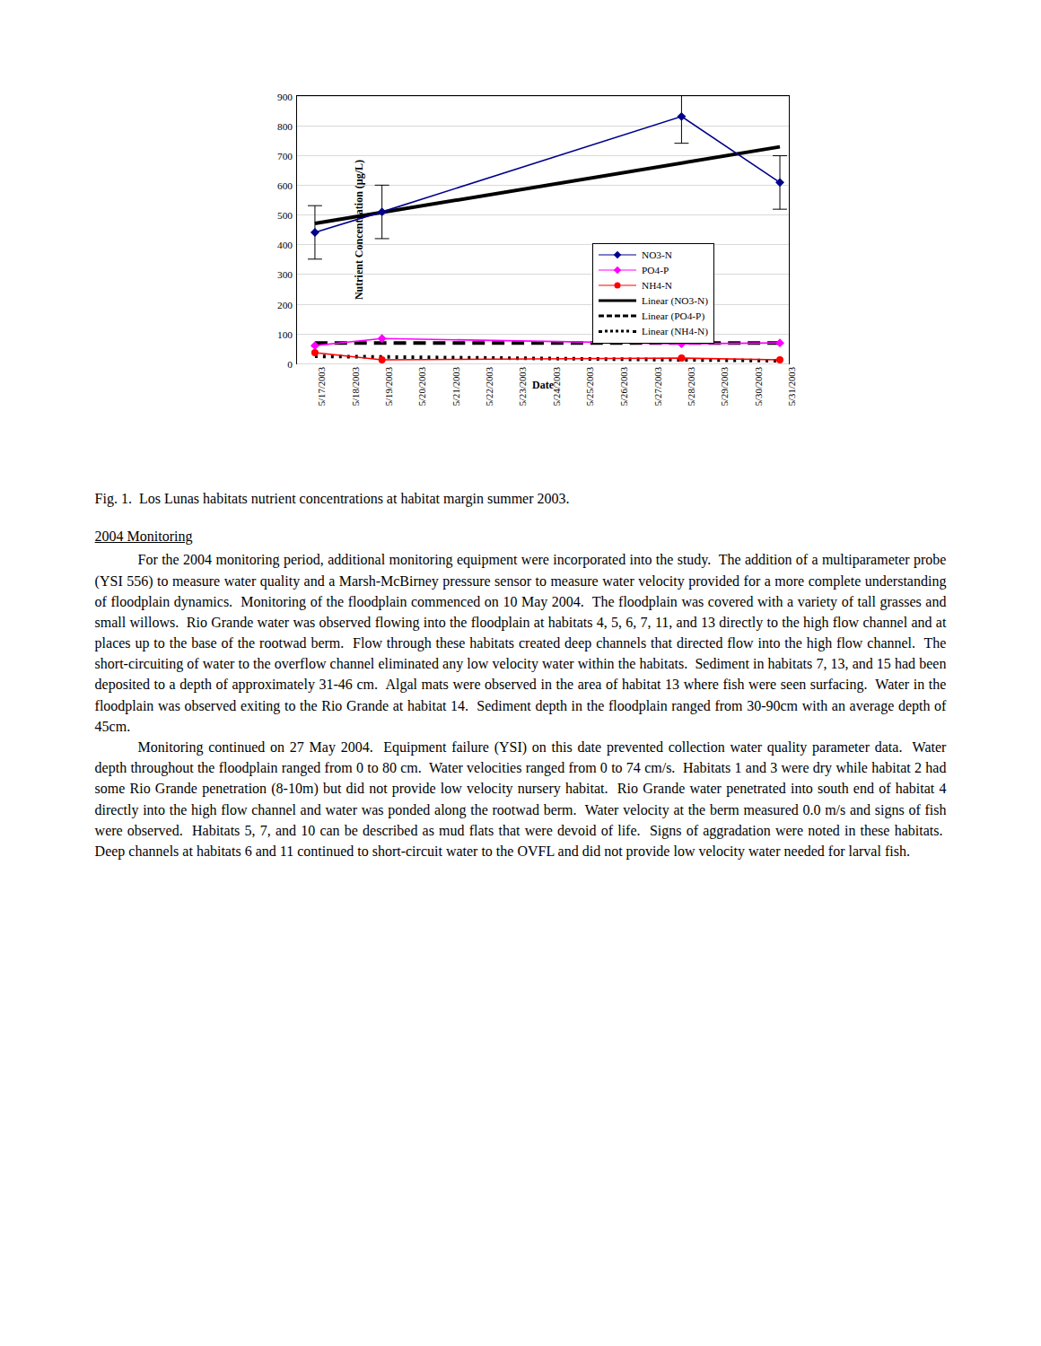Nutrient Concentration (µg/L)
900
800
700
600
500
400
300
200
100
0
y scale: 0 -> 300, 900 -> 0 => y = 300 - (val/3) 5/17/2003 5/18/2003 5/19/2003 5/20/2003 5/21/2003 5/22/2003 5/23/2003 5/24/2003 5/25/2003 5/26/2003 5/27/2003 5/28/2003 5/29/2003 5/30/2003 5/31/2003
NO3-N
PO4-P
NH4-N
Linear (NO3-N)
Linear (PO4-P)
Linear (NH4-N)
Date
Fig. 1. Los Lunas habitats nutrient concentrations at habitat margin summer 2003.
2004 Monitoring
For the 2004 monitoring period, additional monitoring equipment were incorporated into the study. The addition of a multiparameter probe (YSI 556) to measure water quality and a Marsh-McBirney pressure sensor to measure water velocity provided for a more complete understanding of floodplain dynamics. Monitoring of the floodplain commenced on 10 May 2004. The floodplain was covered with a variety of tall grasses and small willows. Rio Grande water was observed flowing into the floodplain at habitats 4, 5, 6, 7, 11, and 13 directly to the high flow channel and at places up to the base of the rootwad berm. Flow through these habitats created deep channels that directed flow into the high flow channel. The short-circuiting of water to the overflow channel eliminated any low velocity water within the habitats. Sediment in habitats 7, 13, and 15 had been deposited to a depth of approximately 31-46 cm. Algal mats were observed in the area of habitat 13 where fish were seen surfacing. Water in the floodplain was observed exiting to the Rio Grande at habitat 14. Sediment depth in the floodplain ranged from 30-90cm with an average depth of 45cm.
Monitoring continued on 27 May 2004. Equipment failure (YSI) on this date prevented collection water quality parameter data. Water depth throughout the floodplain ranged from 0 to 80 cm. Water velocities ranged from 0 to 74 cm/s. Habitats 1 and 3 were dry while habitat 2 had some Rio Grande penetration (8-10m) but did not provide low velocity nursery habitat. Rio Grande water penetrated into south end of habitat 4 directly into the high flow channel and water was ponded along the rootwad berm. Water velocity at the berm measured 0.0 m/s and signs of fish were observed. Habitats 5, 7, and 10 can be described as mud flats that were devoid of life. Signs of aggradation were noted in these habitats. Deep channels at habitats 6 and 11 continued to short-circuit water to the OVFL and did not provide low velocity water needed for larval fish.